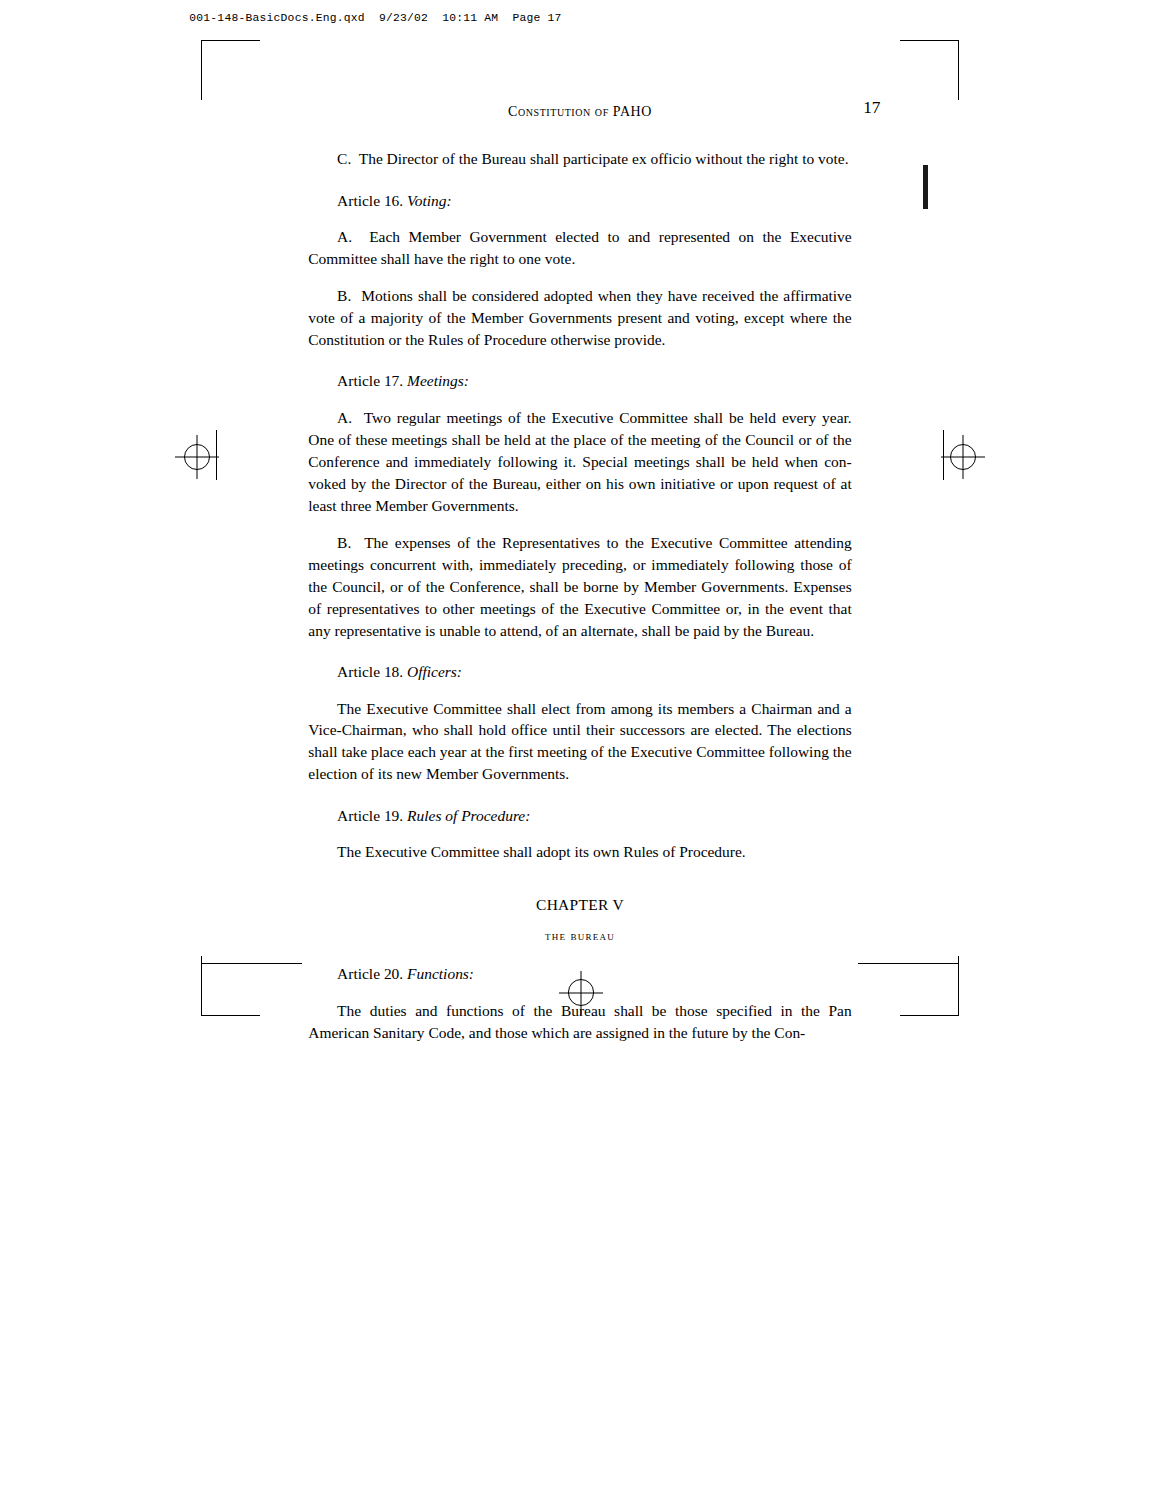001-148-BasicDocs.Eng.qxd 9/23/02 10:11 AM Page 17
Constitution of PAHO 17
C. The Director of the Bureau shall participate ex officio without the right to vote.
Article 16. Voting:
A. Each Member Government elected to and represented on the Executive Committee shall have the right to one vote.
B. Motions shall be considered adopted when they have received the affirmative vote of a majority of the Member Governments present and voting, except where the Constitution or the Rules of Procedure otherwise provide.
Article 17. Meetings:
A. Two regular meetings of the Executive Committee shall be held every year. One of these meetings shall be held at the place of the meeting of the Council or of the Conference and immediately following it. Special meetings shall be held when convoked by the Director of the Bureau, either on his own initiative or upon request of at least three Member Governments.
B. The expenses of the Representatives to the Executive Committee attending meetings concurrent with, immediately preceding, or immediately following those of the Council, or of the Conference, shall be borne by Member Governments. Expenses of representatives to other meetings of the Executive Committee or, in the event that any representative is unable to attend, of an alternate, shall be paid by the Bureau.
Article 18. Officers:
The Executive Committee shall elect from among its members a Chairman and a Vice-Chairman, who shall hold office until their successors are elected. The elections shall take place each year at the first meeting of the Executive Committee following the election of its new Member Governments.
Article 19. Rules of Procedure:
The Executive Committee shall adopt its own Rules of Procedure.
CHAPTER V
the bureau
Article 20. Functions:
The duties and functions of the Bureau shall be those specified in the Pan American Sanitary Code, and those which are assigned in the future by the Con-